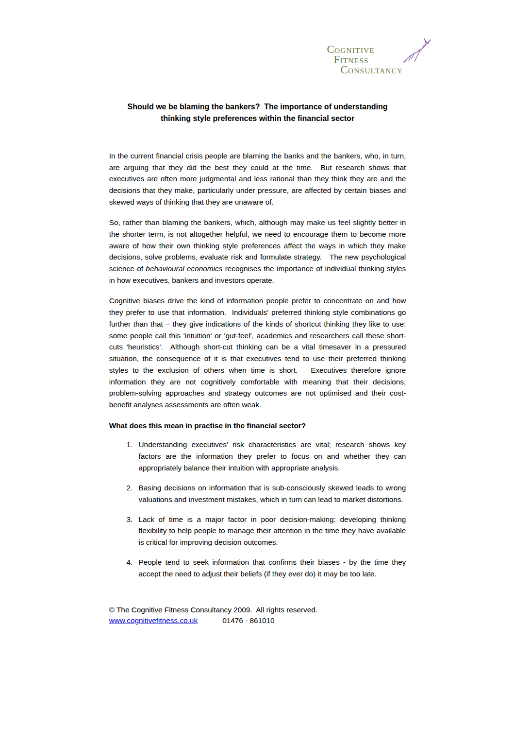COGNITIVE
FITNESS
CONSULTANCY
Should we be blaming the bankers? The importance of understanding
thinking style preferences within the financial sector
In the current financial crisis people are blaming the banks and the bankers, who, in turn, are arguing that they did the best they could at the time. But research shows that executives are often more judgmental and less rational than they think they are and the decisions that they make, particularly under pressure, are affected by certain biases and skewed ways of thinking that they are unaware of.
So, rather than blaming the bankers, which, although may make us feel slightly better in the shorter term, is not altogether helpful, we need to encourage them to become more aware of how their own thinking style preferences affect the ways in which they make decisions, solve problems, evaluate risk and formulate strategy. The new psychological science of behavioural economics recognises the importance of individual thinking styles in how executives, bankers and investors operate.
Cognitive biases drive the kind of information people prefer to concentrate on and how they prefer to use that information. Individuals' preferred thinking style combinations go further than that – they give indications of the kinds of shortcut thinking they like to use: some people call this 'intuition' or 'gut-feel', academics and researchers call these short-cuts 'heuristics'. Although short-cut thinking can be a vital timesaver in a pressured situation, the consequence of it is that executives tend to use their preferred thinking styles to the exclusion of others when time is short. Executives therefore ignore information they are not cognitively comfortable with meaning that their decisions, problem-solving approaches and strategy outcomes are not optimised and their cost-benefit analyses assessments are often weak.
What does this mean in practise in the financial sector?
Understanding executives' risk characteristics are vital; research shows key factors are the information they prefer to focus on and whether they can appropriately balance their intuition with appropriate analysis.
Basing decisions on information that is sub-consciously skewed leads to wrong valuations and investment mistakes, which in turn can lead to market distortions.
Lack of time is a major factor in poor decision-making: developing thinking flexibility to help people to manage their attention in the time they have available is critical for improving decision outcomes.
People tend to seek information that confirms their biases - by the time they accept the need to adjust their beliefs (if they ever do) it may be too late.
© The Cognitive Fitness Consultancy 2009. All rights reserved.
www.cognitivefitness.co.uk 01476 - 861010